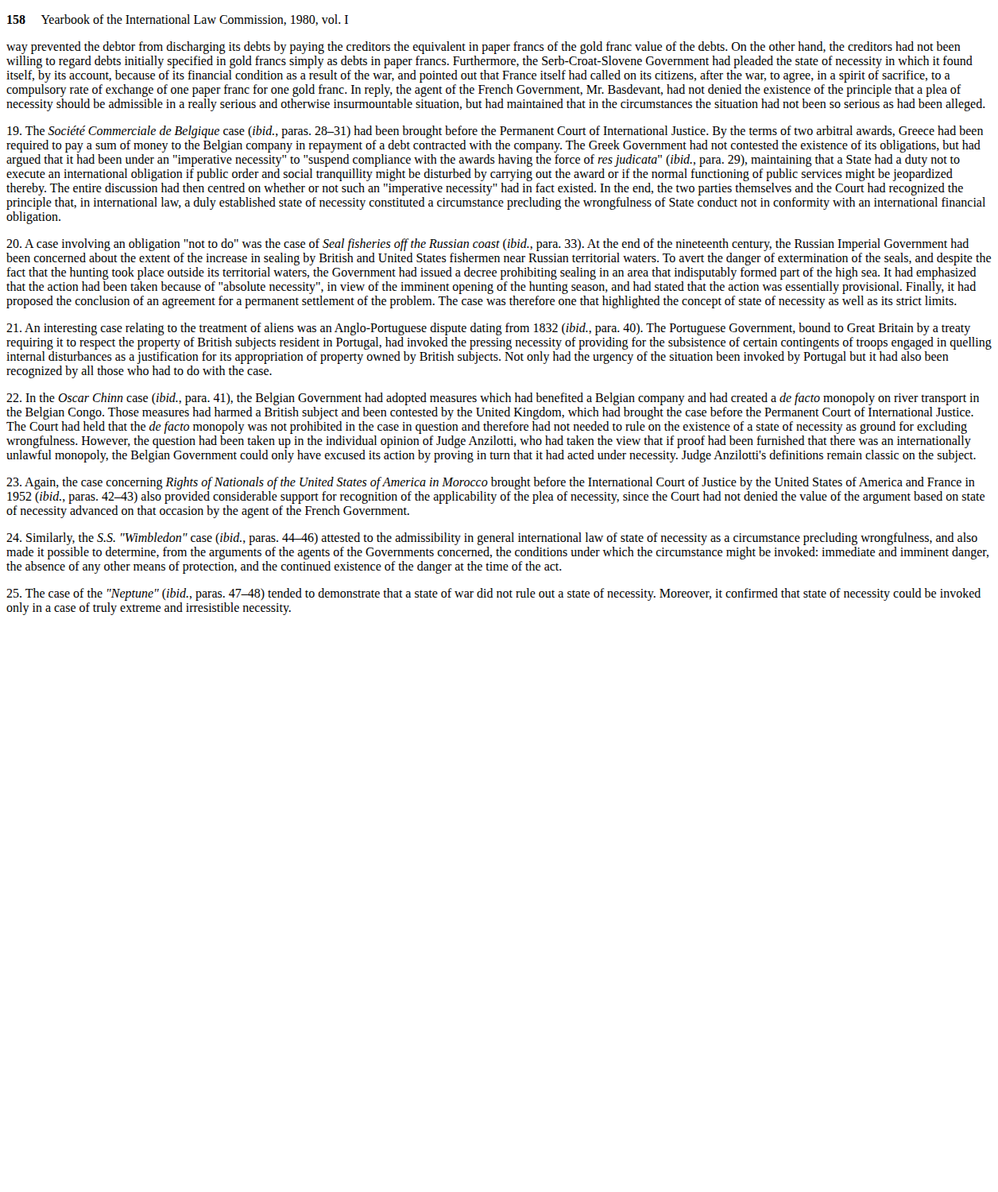158 Yearbook of the International Law Commission, 1980, vol. I
way prevented the debtor from discharging its debts by paying the creditors the equivalent in paper francs of the gold franc value of the debts. On the other hand, the creditors had not been willing to regard debts initially specified in gold francs simply as debts in paper francs. Furthermore, the Serb-Croat-Slovene Government had pleaded the state of necessity in which it found itself, by its account, because of its financial condition as a result of the war, and pointed out that France itself had called on its citizens, after the war, to agree, in a spirit of sacrifice, to a compulsory rate of exchange of one paper franc for one gold franc. In reply, the agent of the French Government, Mr. Basdevant, had not denied the existence of the principle that a plea of necessity should be admissible in a really serious and otherwise insurmountable situation, but had maintained that in the circumstances the situation had not been so serious as had been alleged.
19. The Société Commerciale de Belgique case (ibid., paras. 28–31) had been brought before the Permanent Court of International Justice. By the terms of two arbitral awards, Greece had been required to pay a sum of money to the Belgian company in repayment of a debt contracted with the company. The Greek Government had not contested the existence of its obligations, but had argued that it had been under an "imperative necessity" to "suspend compliance with the awards having the force of res judicata" (ibid., para. 29), maintaining that a State had a duty not to execute an international obligation if public order and social tranquillity might be disturbed by carrying out the award or if the normal functioning of public services might be jeopardized thereby. The entire discussion had then centred on whether or not such an "imperative necessity" had in fact existed. In the end, the two parties themselves and the Court had recognized the principle that, in international law, a duly established state of necessity constituted a circumstance precluding the wrongfulness of State conduct not in conformity with an international financial obligation.
20. A case involving an obligation "not to do" was the case of Seal fisheries off the Russian coast (ibid., para. 33). At the end of the nineteenth century, the Russian Imperial Government had been concerned about the extent of the increase in sealing by British and United States fishermen near Russian territorial waters. To avert the danger of extermination of the seals, and despite the fact that the hunting took place outside its territorial waters, the Government had issued a decree prohibiting sealing in an area that indisputably formed part of the high sea. It had emphasized that the action had been taken because of "absolute necessity", in view of the imminent opening of the hunting season, and had stated that the action was essentially provisional. Finally, it had proposed the conclusion of an agreement for a permanent settlement of the problem. The case was therefore one that highlighted the concept of state of necessity as well as its strict limits.
21. An interesting case relating to the treatment of aliens was an Anglo-Portuguese dispute dating from 1832 (ibid., para. 40). The Portuguese Government, bound to Great Britain by a treaty requiring it to respect the property of British subjects resident in Portugal, had invoked the pressing necessity of providing for the subsistence of certain contingents of troops engaged in quelling internal disturbances as a justification for its appropriation of property owned by British subjects. Not only had the urgency of the situation been invoked by Portugal but it had also been recognized by all those who had to do with the case.
22. In the Oscar Chinn case (ibid., para. 41), the Belgian Government had adopted measures which had benefited a Belgian company and had created a de facto monopoly on river transport in the Belgian Congo. Those measures had harmed a British subject and been contested by the United Kingdom, which had brought the case before the Permanent Court of International Justice. The Court had held that the de facto monopoly was not prohibited in the case in question and therefore had not needed to rule on the existence of a state of necessity as ground for excluding wrongfulness. However, the question had been taken up in the individual opinion of Judge Anzilotti, who had taken the view that if proof had been furnished that there was an internationally unlawful monopoly, the Belgian Government could only have excused its action by proving in turn that it had acted under necessity. Judge Anzilotti's definitions remain classic on the subject.
23. Again, the case concerning Rights of Nationals of the United States of America in Morocco brought before the International Court of Justice by the United States of America and France in 1952 (ibid., paras. 42–43) also provided considerable support for recognition of the applicability of the plea of necessity, since the Court had not denied the value of the argument based on state of necessity advanced on that occasion by the agent of the French Government.
24. Similarly, the S.S. "Wimbledon" case (ibid., paras. 44–46) attested to the admissibility in general international law of state of necessity as a circumstance precluding wrongfulness, and also made it possible to determine, from the arguments of the agents of the Governments concerned, the conditions under which the circumstance might be invoked: immediate and imminent danger, the absence of any other means of protection, and the continued existence of the danger at the time of the act.
25. The case of the "Neptune" (ibid., paras. 47–48) tended to demonstrate that a state of war did not rule out a state of necessity. Moreover, it confirmed that state of necessity could be invoked only in a case of truly extreme and irresistible necessity.